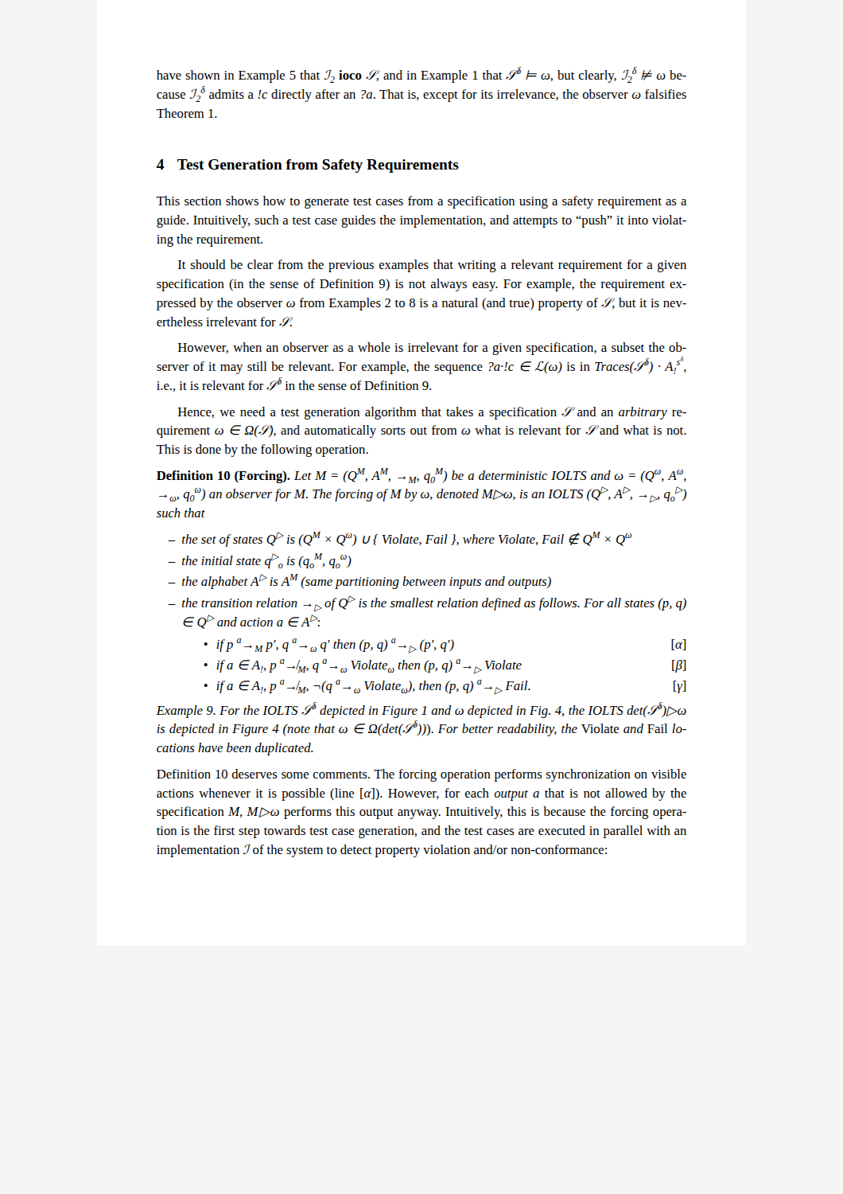have shown in Example 5 that ℐ2 ioco 𝒮, and in Example 1 that 𝒮δ ⊨ ω, but clearly, ℐ2δ ⊭ ω because ℐ2δ admits a !c directly after an ?a. That is, except for its irrelevance, the observer ω falsifies Theorem 1.
4 Test Generation from Safety Requirements
This section shows how to generate test cases from a specification using a safety requirement as a guide. Intuitively, such a test case guides the implementation, and attempts to “push” it into violating the requirement.
It should be clear from the previous examples that writing a relevant requirement for a given specification (in the sense of Definition 9) is not always easy. For example, the requirement expressed by the observer ω from Examples 2 to 8 is a natural (and true) property of 𝒮, but it is nevertheless irrelevant for 𝒮.
However, when an observer as a whole is irrelevant for a given specification, a subset the observer of it may still be relevant. For example, the sequence ?a·!c ∈ ℒ(ω) is in Traces(𝒮δ) · A!sδ, i.e., it is relevant for 𝒮δ in the sense of Definition 9.
Hence, we need a test generation algorithm that takes a specification 𝒮 and an arbitrary requirement ω ∈ Ω(𝒮), and automatically sorts out from ω what is relevant for 𝒮 and what is not. This is done by the following operation.
Definition 10 (Forcing). Let M = (QM, AM, →M, q0M) be a deterministic IOLTS and ω = (Qω, Aω, →ω, q0ω) an observer for M. The forcing of M by ω, denoted M▷ω, is an IOLTS (Q▷, A▷, →▷, qo▷) such that
the set of states Q▷ is (QM × Qω) ∪ { Violate, Fail }, where Violate, Fail ∉ QM × Qω
the initial state q▷o is (qoM, qoω)
the alphabet A▷ is AM (same partitioning between inputs and outputs)
the transition relation →▷ of Q▷ is the smallest relation defined as follows. For all states (p, q) ∈ Q▷ and action a ∈ A▷:
if p a→M p′, q a→ω q′ then (p, q) a→▷ (p′, q′) [α]
if a ∈ A!, p a↛M, q a→ω Violateω then (p, q) a→▷ Violate [β]
if a ∈ A!, p a↛M, ¬(q a→ω Violateω), then (p, q) a→▷ Fail. [γ]
Example 9. For the IOLTS 𝒮δ depicted in Figure 1 and ω depicted in Fig. 4, the IOLTS det(𝒮δ)▷ω is depicted in Figure 4 (note that ω ∈ Ω(det(𝒮δ))). For better readability, the Violate and Fail locations have been duplicated.
Definition 10 deserves some comments. The forcing operation performs synchronization on visible actions whenever it is possible (line [α]). However, for each output a that is not allowed by the specification M, M▷ω performs this output anyway. Intuitively, this is because the forcing operation is the first step towards test case generation, and the test cases are executed in parallel with an implementation ℐ of the system to detect property violation and/or non-conformance: